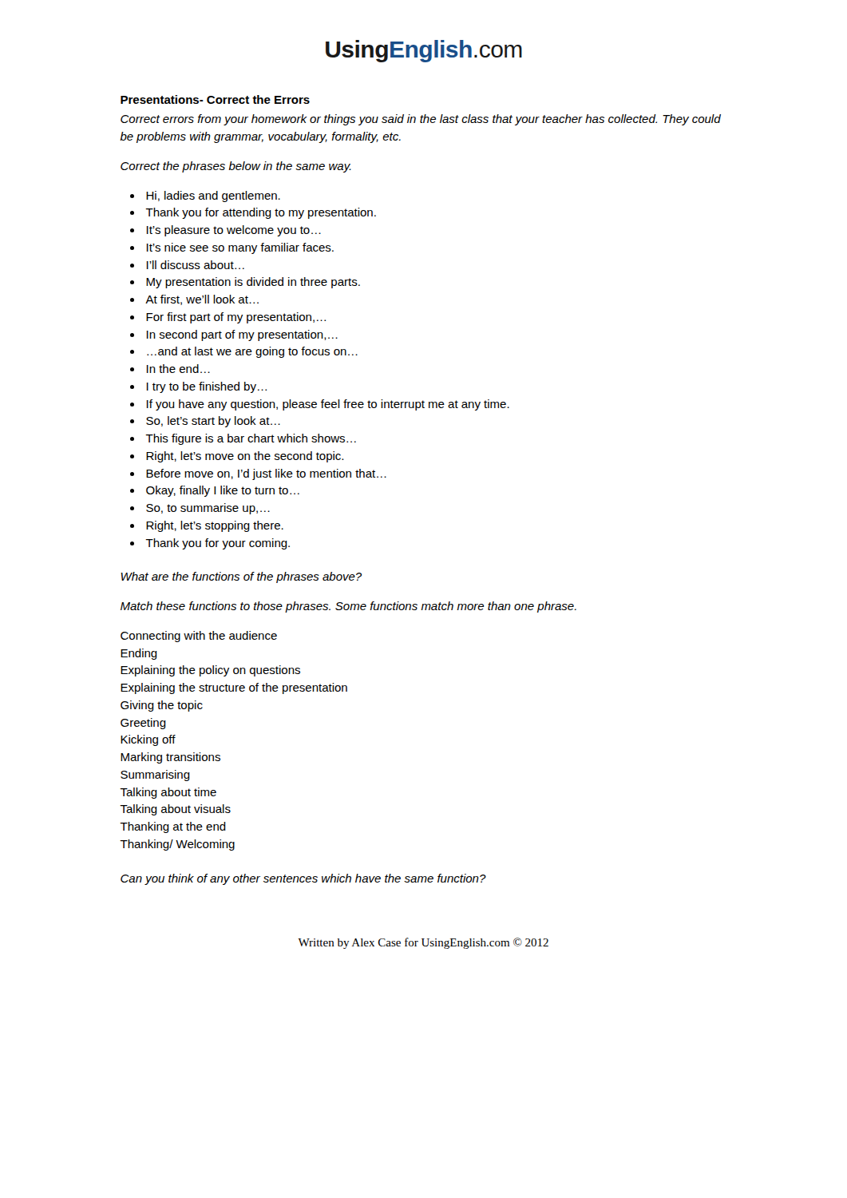Using English.com
Presentations- Correct the Errors
Correct errors from your homework or things you said in the last class that your teacher has collected. They could be problems with grammar, vocabulary, formality, etc.
Correct the phrases below in the same way.
Hi, ladies and gentlemen.
Thank you for attending to my presentation.
It’s pleasure to welcome you to…
It’s nice see so many familiar faces.
I’ll discuss about…
My presentation is divided in three parts.
At first, we’ll look at…
For first part of my presentation,…
In second part of my presentation,…
…and at last we are going to focus on…
In the end…
I try to be finished by…
If you have any question, please feel free to interrupt me at any time.
So, let’s start by look at…
This figure is a bar chart which shows…
Right, let’s move on the second topic.
Before move on, I’d just like to mention that…
Okay, finally I like to turn to…
So, to summarise up,…
Right, let’s stopping there.
Thank you for your coming.
What are the functions of the phrases above?
Match these functions to those phrases. Some functions match more than one phrase.
Connecting with the audience
Ending
Explaining the policy on questions
Explaining the structure of the presentation
Giving the topic
Greeting
Kicking off
Marking transitions
Summarising
Talking about time
Talking about visuals
Thanking at the end
Thanking/ Welcoming
Can you think of any other sentences which have the same function?
Written by Alex Case for UsingEnglish.com © 2012